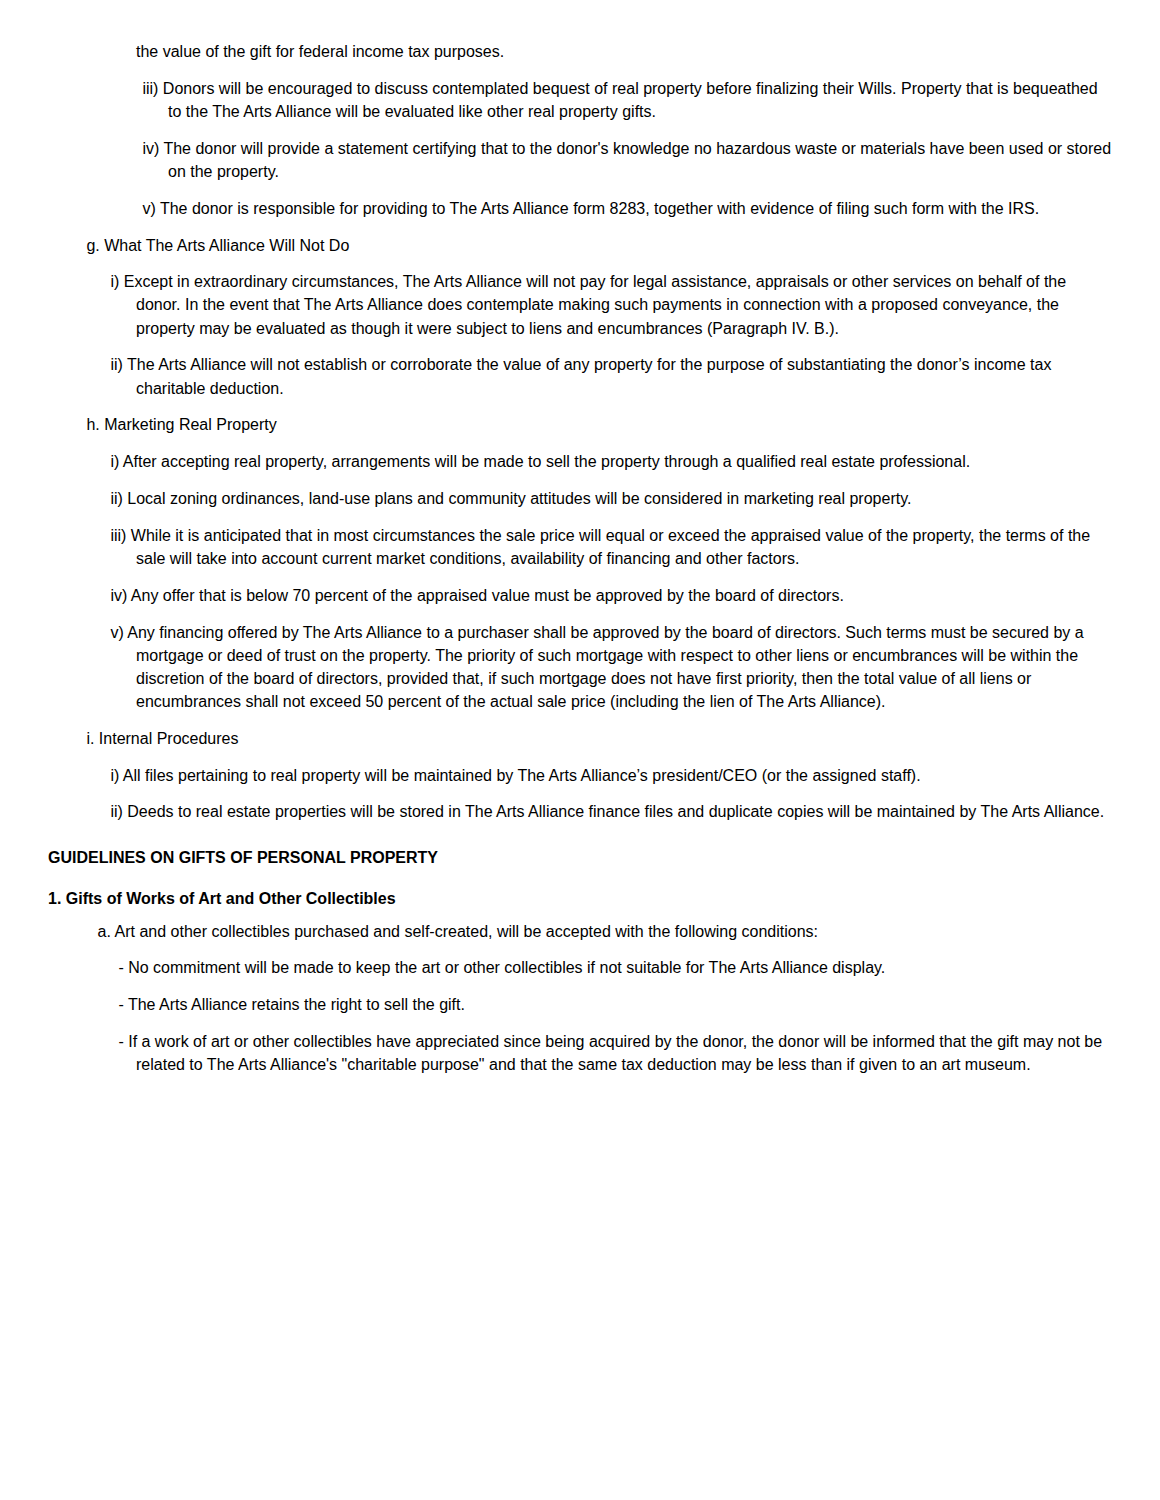the value of the gift for federal income tax purposes.
iii) Donors will be encouraged to discuss contemplated bequest of real property before finalizing their Wills. Property that is bequeathed to the The Arts Alliance will be evaluated like other real property gifts.
iv) The donor will provide a statement certifying that to the donor's knowledge no hazardous waste or materials have been used or stored on the property.
v) The donor is responsible for providing to The Arts Alliance form 8283, together with evidence of filing such form with the IRS.
g. What The Arts Alliance Will Not Do
i) Except in extraordinary circumstances, The Arts Alliance will not pay for legal assistance, appraisals or other services on behalf of the donor. In the event that The Arts Alliance does contemplate making such payments in connection with a proposed conveyance, the property may be evaluated as though it were subject to liens and encumbrances (Paragraph IV. B.).
ii) The Arts Alliance will not establish or corroborate the value of any property for the purpose of substantiating the donor’s income tax charitable deduction.
h. Marketing Real Property
i) After accepting real property, arrangements will be made to sell the property through a qualified real estate professional.
ii) Local zoning ordinances, land-use plans and community attitudes will be considered in marketing real property.
iii) While it is anticipated that in most circumstances the sale price will equal or exceed the appraised value of the property, the terms of the sale will take into account current market conditions, availability of financing and other factors.
iv) Any offer that is below 70 percent of the appraised value must be approved by the board of directors.
v) Any financing offered by The Arts Alliance to a purchaser shall be approved by the board of directors. Such terms must be secured by a mortgage or deed of trust on the property. The priority of such mortgage with respect to other liens or encumbrances will be within the discretion of the board of directors, provided that, if such mortgage does not have first priority, then the total value of all liens or encumbrances shall not exceed 50 percent of the actual sale price (including the lien of The Arts Alliance).
i. Internal Procedures
i) All files pertaining to real property will be maintained by The Arts Alliance’s president/CEO (or the assigned staff).
ii) Deeds to real estate properties will be stored in The Arts Alliance finance files and duplicate copies will be maintained by The Arts Alliance.
GUIDELINES ON GIFTS OF PERSONAL PROPERTY
1. Gifts of Works of Art and Other Collectibles
a. Art and other collectibles purchased and self-created, will be accepted with the following conditions:
- No commitment will be made to keep the art or other collectibles if not suitable for The Arts Alliance display.
- The Arts Alliance retains the right to sell the gift.
- If a work of art or other collectibles have appreciated since being acquired by the donor, the donor will be informed that the gift may not be related to The Arts Alliance's "charitable purpose" and that the same tax deduction may be less than if given to an art museum.